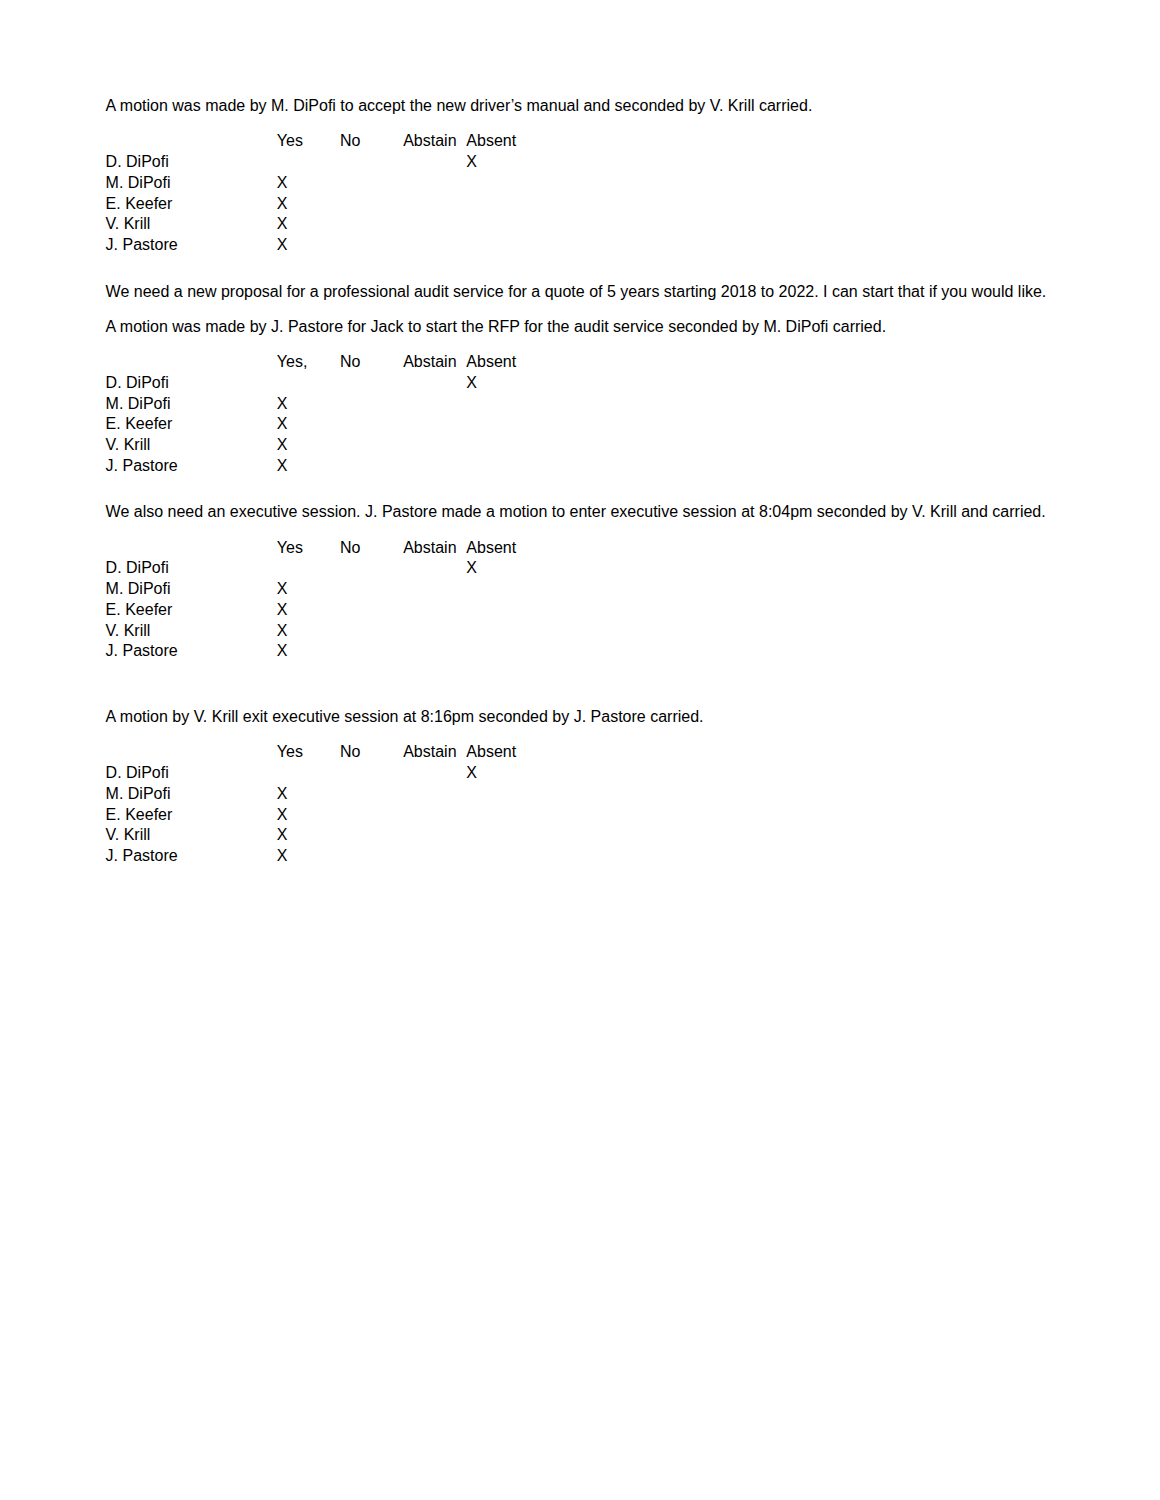A motion was made by M. DiPofi to accept the new driver’s manual and seconded by V. Krill carried.
| | Yes | No | Abstain | Absent |
| --- | --- | --- | --- | --- |
| D. DiPofi | | | | X |
| M. DiPofi | X | | | |
| E. Keefer | X | | | |
| V. Krill | X | | | |
| J. Pastore | X | | | |
We need a new proposal for a professional audit service for a quote of 5 years starting 2018 to 2022. I can start that if you would like.
A motion was made by J. Pastore for Jack to start the RFP for the audit service seconded by M. DiPofi carried.
| | Yes, | No | Abstain | Absent |
| --- | --- | --- | --- | --- |
| D. DiPofi | | | | X |
| M. DiPofi | X | | | |
| E. Keefer | X | | | |
| V. Krill | X | | | |
| J. Pastore | X | | | |
We also need an executive session. J. Pastore made a motion to enter executive session at 8:04pm seconded by V. Krill and carried.
| | Yes | No | Abstain | Absent |
| --- | --- | --- | --- | --- |
| D. DiPofi | | | | X |
| M. DiPofi | X | | | |
| E. Keefer | X | | | |
| V. Krill | X | | | |
| J. Pastore | X | | | |
A motion by V. Krill exit executive session at 8:16pm seconded by J. Pastore carried.
| | Yes | No | Abstain | Absent |
| --- | --- | --- | --- | --- |
| D. DiPofi | | | | X |
| M. DiPofi | X | | | |
| E. Keefer | X | | | |
| V. Krill | X | | | |
| J. Pastore | X | | | |